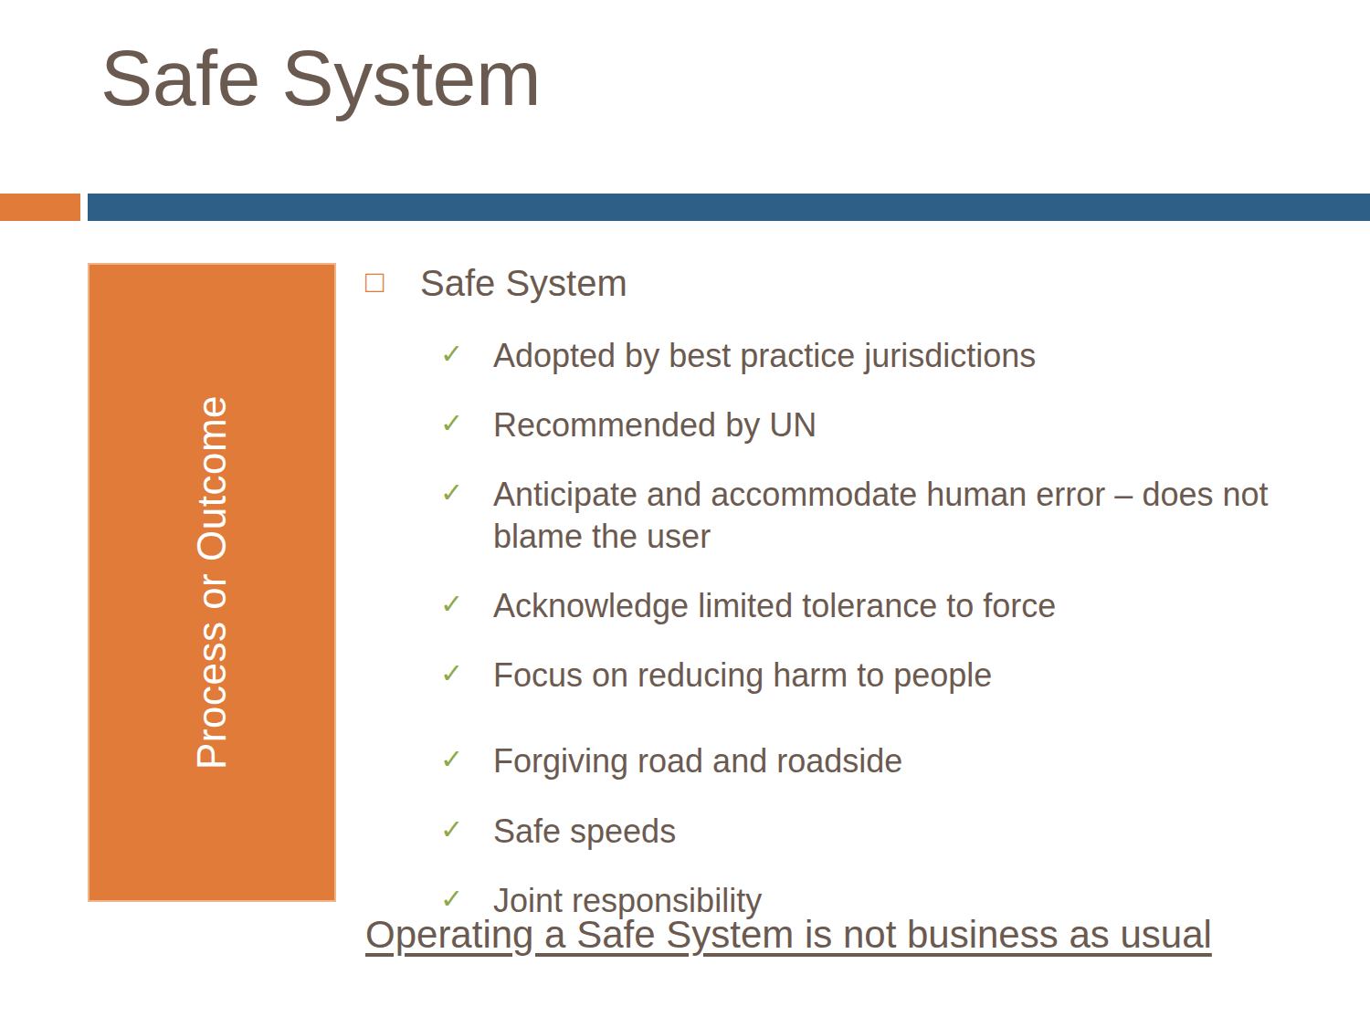Safe System
Process or Outcome
Safe System
Adopted by best practice jurisdictions
Recommended by UN
Anticipate and accommodate human error – does not blame the user
Acknowledge limited tolerance to force
Focus on reducing harm to people
Forgiving road and roadside
Safe speeds
Joint responsibility
Operating a Safe System is not business as usual